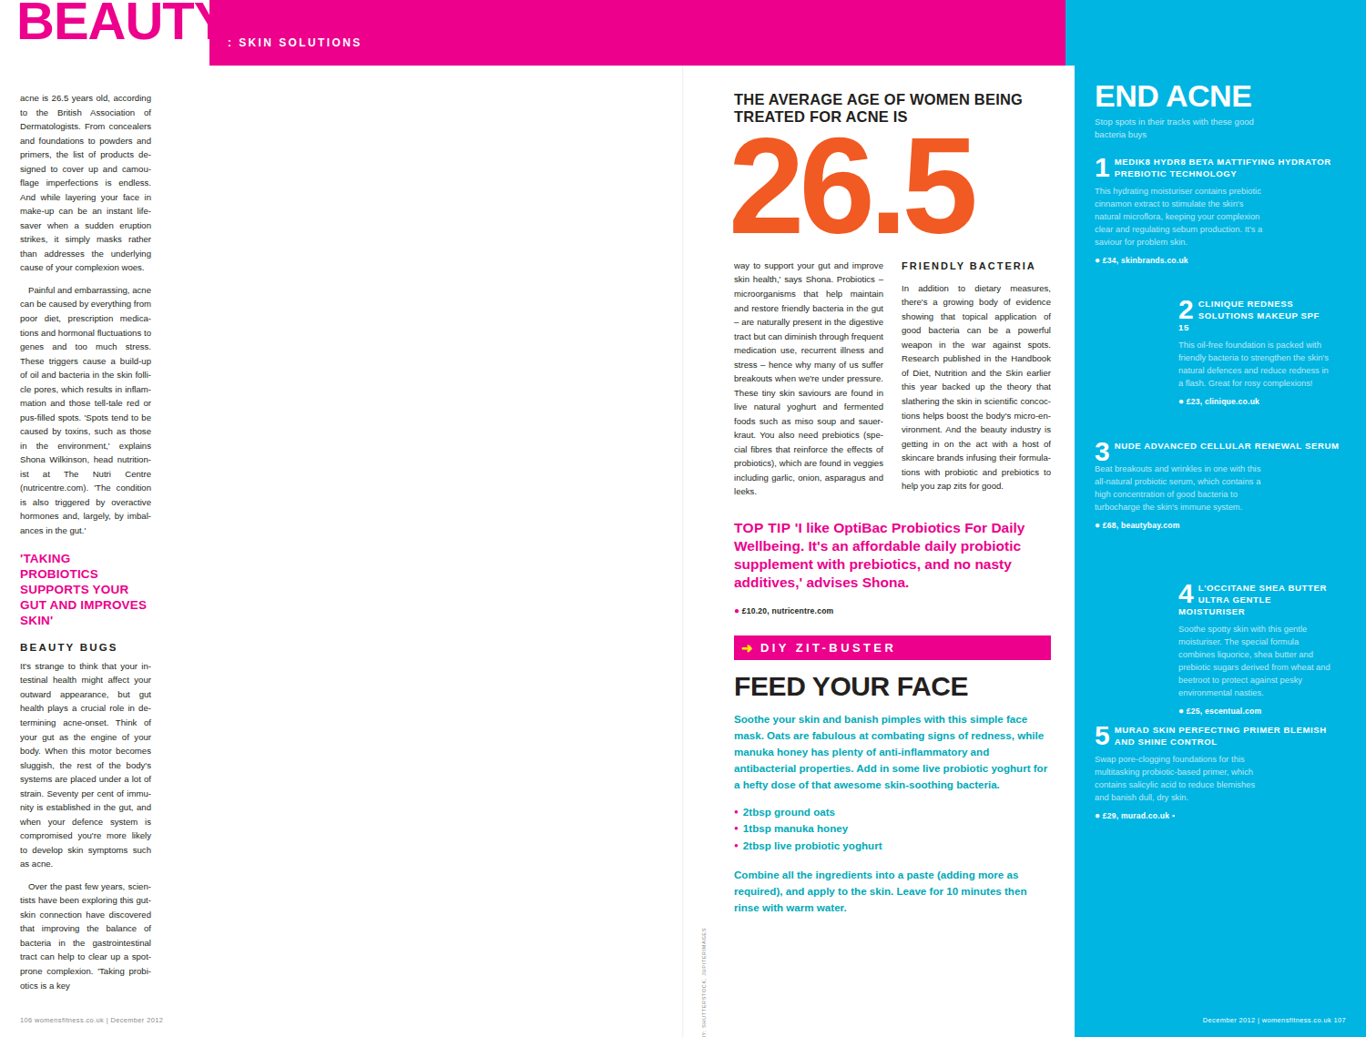BEAUTY
: Skin Solutions
acne is 26.5 years old, according to the British Association of Dermatologists. From concealers and foundations to powders and primers, the list of products designed to cover up and camouflage imperfections is endless. And while layering your face in make-up can be an instant lifesaver when a sudden eruption strikes, it simply masks rather than addresses the underlying cause of your complexion woes.
Painful and embarrassing, acne can be caused by everything from poor diet, prescription medications and hormonal fluctuations to genes and too much stress. These triggers cause a build-up of oil and bacteria in the skin follicle pores, which results in inflammation and those tell-tale red or pus-filled spots. 'Spots tend to be caused by toxins, such as those in the environment,' explains Shona Wilkinson, head nutritionist at The Nutri Centre (nutricentre.com). 'The condition is also triggered by overactive hormones and, largely, by imbalances in the gut.'
'Taking probiotics supports your gut and improves skin'
Beauty bugs
It's strange to think that your intestinal health might affect your outward appearance, but gut health plays a crucial role in determining acne-onset. Think of your gut as the engine of your body. When this motor becomes sluggish, the rest of the body's systems are placed under a lot of strain. Seventy per cent of immunity is established in the gut, and when your defence system is compromised you're more likely to develop skin symptoms such as acne.
Over the past few years, scientists have been exploring this gut-skin connection have discovered that improving the balance of bacteria in the gastrointestinal tract can help to clear up a spot-prone complexion. 'Taking probiotics is a key
106 womensfitness.co.uk | December 2012
Photography: Shutterstock, Jupiterimages
The average age of women being treated for acne is
26.5
way to support your gut and improve skin health,' says Shona. Probiotics – microorganisms that help maintain and restore friendly bacteria in the gut – are naturally present in the digestive tract but can diminish through frequent medication use, recurrent illness and stress – hence why many of us suffer breakouts when we're under pressure. These tiny skin saviours are found in live natural yoghurt and fermented foods such as miso soup and sauerkraut. You also need prebiotics (special fibres that reinforce the effects of probiotics), which are found in veggies including garlic, onion, asparagus and leeks.
Friendly bacteria
In addition to dietary measures, there's a growing body of evidence showing that topical application of good bacteria can be a powerful weapon in the war against spots. Research published in the Handbook of Diet, Nutrition and the Skin earlier this year backed up the theory that slathering the skin in scientific concoctions helps boost the body's micro-environment. And the beauty industry is getting in on the act with a host of skincare brands infusing their formulations with probiotic and prebiotics to help you zap zits for good.
TOP TIP 'I like OptiBac Probiotics For Daily Wellbeing. It's an affordable daily probiotic supplement with prebiotics, and no nasty additives,' advises Shona.
● £10.20, nutricentre.com
➜ DIY Zit-Buster
Feed your face
Soothe your skin and banish pimples with this simple face mask. Oats are fabulous at combating signs of redness, while manuka honey has plenty of anti-inflammatory and antibacterial properties. Add in some live probiotic yoghurt for a hefty dose of that awesome skin-soothing bacteria.
2tbsp ground oats
1tbsp manuka honey
2tbsp live probiotic yoghurt
Combine all the ingredients into a paste (adding more as required), and apply to the skin. Leave for 10 minutes then rinse with warm water.
End acne
Stop spots in their tracks with these good bacteria buys
1
Medik8 Hydr8 Beta Mattifying Hydrator Prebiotic Technology
This hydrating moisturiser contains prebiotic cinnamon extract to stimulate the skin's natural microflora, keeping your complexion clear and regulating sebum production. It's a saviour for problem skin.
● £34, skinbrands.co.uk
2
Clinique Redness Solutions Makeup SPF 15
This oil-free foundation is packed with friendly bacteria to strengthen the skin's natural defences and reduce redness in a flash. Great for rosy complexions!
● £23, clinique.co.uk
3
Nude Advanced Cellular Renewal Serum
Beat breakouts and wrinkles in one with this all-natural probiotic serum, which contains a high concentration of good bacteria to turbocharge the skin's immune system.
● £68, beautybay.com
4
L'Occitane Shea Butter Ultra Gentle Moisturiser
Soothe spotty skin with this gentle moisturiser. The special formula combines liquorice, shea butter and prebiotic sugars derived from wheat and beetroot to protect against pesky environmental nasties.
● £25, escentual.com
5
Murad Skin Perfecting Primer Blemish and Shine Control
Swap pore-clogging foundations for this multitasking probiotic-based primer, which contains salicylic acid to reduce blemishes and banish dull, dry skin.
● £29, murad.co.uk ▪
December 2012 | womensfitness.co.uk 107